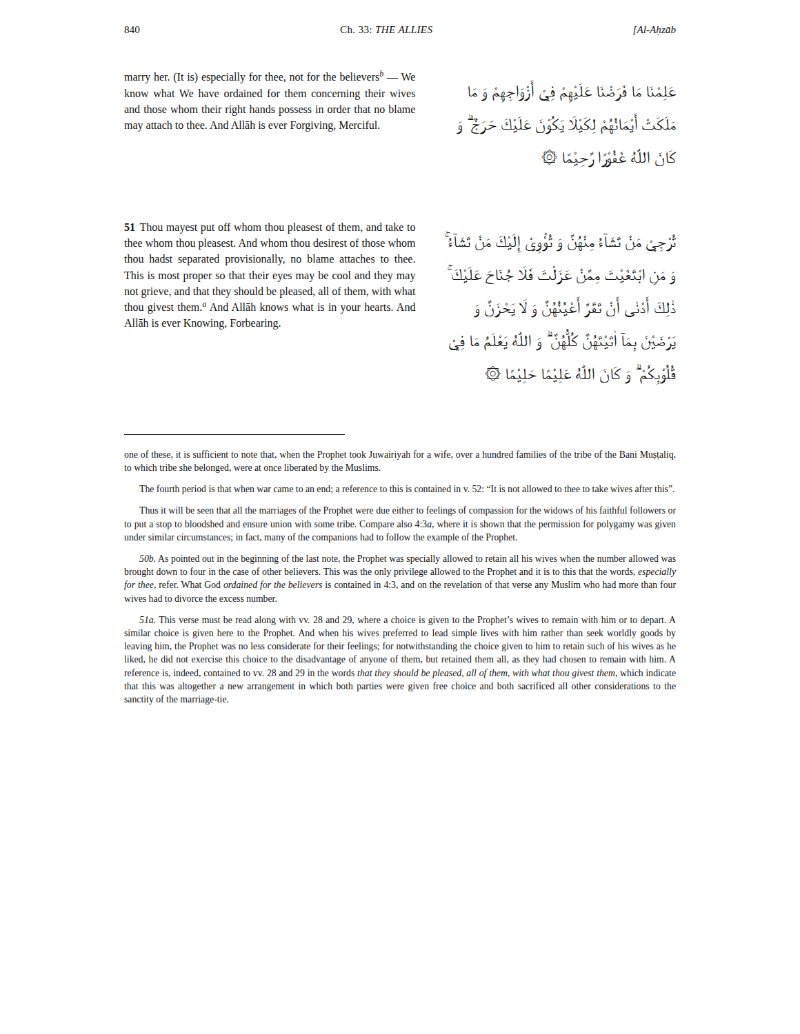840 Ch. 33: THE ALLIES [Al-Aḥzāb
marry her. (It is) especially for thee, not for the believersb — We know what We have ordained for them concerning their wives and those whom their right hands possess in order that no blame may attach to thee. And Allāh is ever Forgiving, Merciful.
عَلِمْنَا مَا فَرَضْنَا عَلَيْهِمْ فِيْ أَزْوَاجِهِمْ وَ مَا مَلَكَتْ أَيْمَانُهُمْ لِكَيْلَا يَكُوْنَ عَلَيْكَ حَرَجٌ ۗ وَ كَانَ اللّٰهُ غَفُوْرًا رَّحِيْمًا ۞
51 Thou mayest put off whom thou pleasest of them, and take to thee whom thou pleasest. And whom thou desirest of those whom thou hadst separated provisionally, no blame attaches to thee. This is most proper so that their eyes may be cool and they may not grieve, and that they should be pleased, all of them, with what thou givest them.a And Allāh knows what is in your hearts. And Allāh is ever Knowing, Forbearing.
تُرْجِيْ مَنْ تَشَآءُ مِنْهُنَّ وَ تُؤْوِيْ إِلَيْكَ مَنْ تَشَآءُ ۚ وَ مَنِ ابْتَغَيْتَ مِمَّنْ عَزَلْتَ فَلَا جُنَاحَ عَلَيْكَ ۚ ذٰلِكَ أَدْنٰى أَنْ تَقَرَّ أَعْيُنُهُنَّ وَ لَا يَحْزَنَّ وَ يَرْضَيْنَ بِمَآ اٰتَيْتَهُنَّ كُلُّهُنَّ ۗ وَ اللّٰهُ يَعْلَمُ مَا فِيْ قُلُوْبِكُمْ ۗ وَ كَانَ اللّٰهُ عَلِيْمًا حَلِيْمًا ۞
one of these, it is sufficient to note that, when the Prophet took Juwairiyah for a wife, over a hundred families of the tribe of the Bani Muṣṭaliq, to which tribe she belonged, were at once liberated by the Muslims.
The fourth period is that when war came to an end; a reference to this is contained in v. 52: “It is not allowed to thee to take wives after this”.
Thus it will be seen that all the marriages of the Prophet were due either to feelings of compassion for the widows of his faithful followers or to put a stop to bloodshed and ensure union with some tribe. Compare also 4:3a, where it is shown that the permission for polygamy was given under similar circumstances; in fact, many of the companions had to follow the example of the Prophet.
50b. As pointed out in the beginning of the last note, the Prophet was specially allowed to retain all his wives when the number allowed was brought down to four in the case of other believers. This was the only privilege allowed to the Prophet and it is to this that the words, especially for thee, refer. What God ordained for the believers is contained in 4:3, and on the revelation of that verse any Muslim who had more than four wives had to divorce the excess number.
51a. This verse must be read along with vv. 28 and 29, where a choice is given to the Prophet’s wives to remain with him or to depart. A similar choice is given here to the Prophet. And when his wives preferred to lead simple lives with him rather than seek worldly goods by leaving him, the Prophet was no less considerate for their feelings; for notwithstanding the choice given to him to retain such of his wives as he liked, he did not exercise this choice to the disadvantage of anyone of them, but retained them all, as they had chosen to remain with him. A reference is, indeed, contained to vv. 28 and 29 in the words that they should be pleased, all of them, with what thou givest them, which indicate that this was altogether a new arrangement in which both parties were given free choice and both sacrificed all other considerations to the sanctity of the marriage-tie.